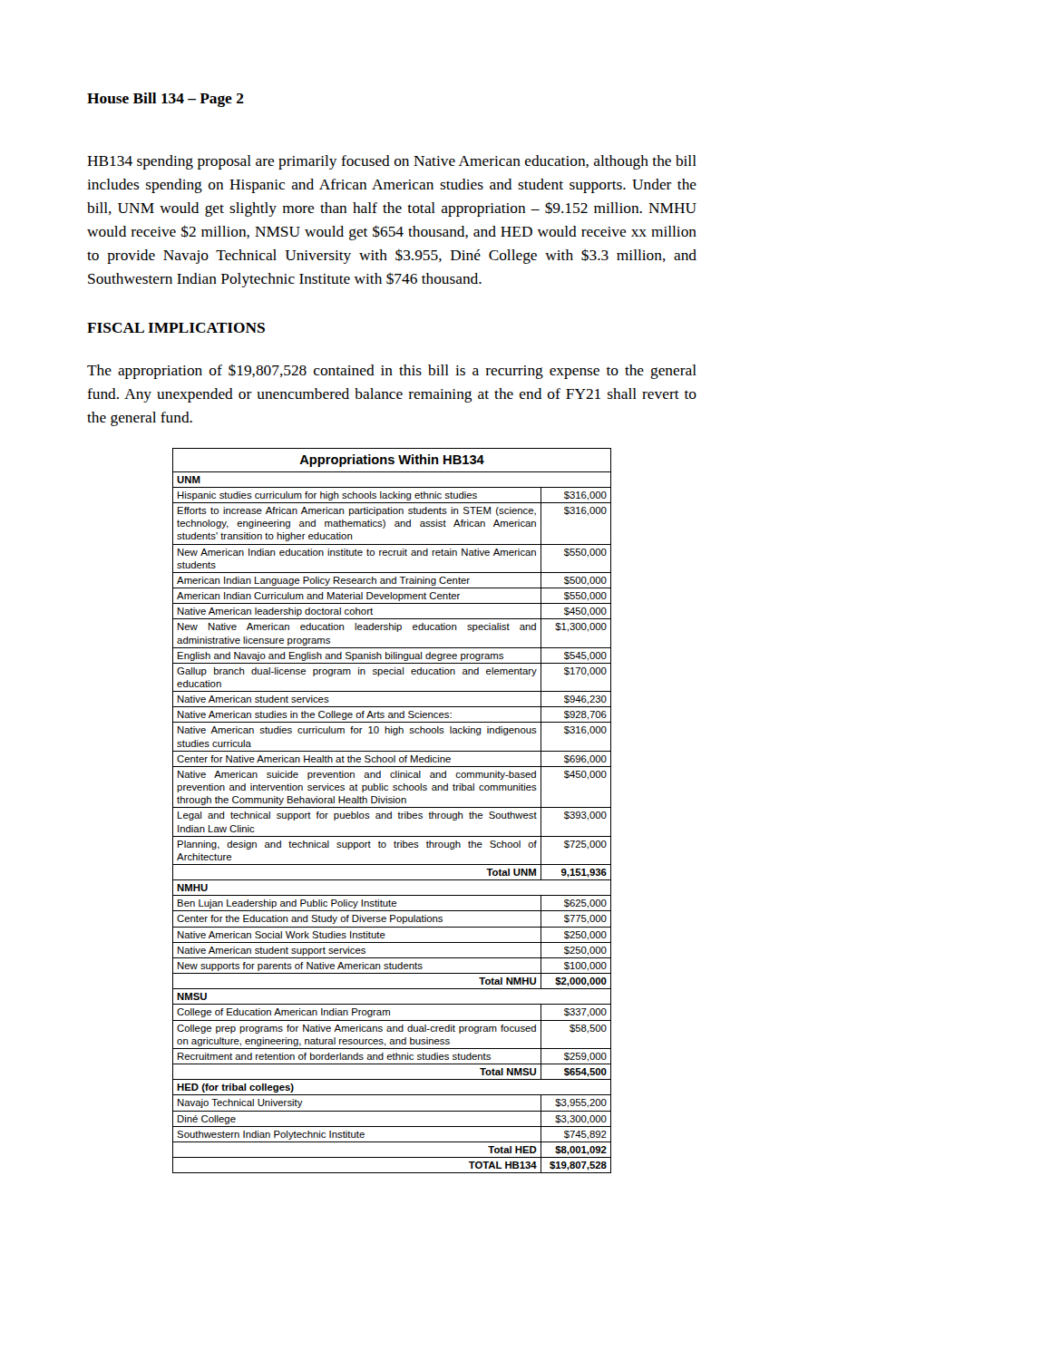House Bill 134 – Page 2
HB134 spending proposal are primarily focused on Native American education, although the bill includes spending on Hispanic and African American studies and student supports. Under the bill, UNM would get slightly more than half the total appropriation – $9.152 million. NMHU would receive $2 million, NMSU would get $654 thousand, and HED would receive xx million to provide Navajo Technical University with $3.955, Diné College with $3.3 million, and Southwestern Indian Polytechnic Institute with $746 thousand.
FISCAL IMPLICATIONS
The appropriation of $19,807,528 contained in this bill is a recurring expense to the general fund. Any unexpended or unencumbered balance remaining at the end of FY21 shall revert to the general fund.
Appropriations Within HB134
| UNM |
| Hispanic studies curriculum for high schools lacking ethnic studies | $316,000 |
| Efforts to increase African American participation students in STEM (science, technology, engineering and mathematics) and assist African American students' transition to higher education | $316,000 |
| New American Indian education institute to recruit and retain Native American students | $550,000 |
| American Indian Language Policy Research and Training Center | $500,000 |
| American Indian Curriculum and Material Development Center | $550,000 |
| Native American leadership doctoral cohort | $450,000 |
| New Native American education leadership education specialist and administrative licensure programs | $1,300,000 |
| English and Navajo and English and Spanish bilingual degree programs | $545,000 |
| Gallup branch dual-license program in special education and elementary education | $170,000 |
| Native American student services | $946,230 |
| Native American studies in the College of Arts and Sciences: | $928,706 |
| Native American studies curriculum for 10 high schools lacking indigenous studies curricula | $316,000 |
| Center for Native American Health at the School of Medicine | $696,000 |
| Native American suicide prevention and clinical and community-based prevention and intervention services at public schools and tribal communities through the Community Behavioral Health Division | $450,000 |
| Legal and technical support for pueblos and tribes through the Southwest Indian Law Clinic | $393,000 |
| Planning, design and technical support to tribes through the School of Architecture | $725,000 |
| Total UNM | 9,151,936 |
| NMHU |
| Ben Lujan Leadership and Public Policy Institute | $625,000 |
| Center for the Education and Study of Diverse Populations | $775,000 |
| Native American Social Work Studies Institute | $250,000 |
| Native American student support services | $250,000 |
| New supports for parents of Native American students | $100,000 |
| Total NMHU | $2,000,000 |
| NMSU |
| College of Education American Indian Program | $337,000 |
| College prep programs for Native Americans and dual-credit program focused on agriculture, engineering, natural resources, and business | $58,500 |
| Recruitment and retention of borderlands and ethnic studies students | $259,000 |
| Total NMSU | $654,500 |
| HED (for tribal colleges) |
| Navajo Technical University | $3,955,200 |
| Diné College | $3,300,000 |
| Southwestern Indian Polytechnic Institute | $745,892 |
| Total HED | $8,001,092 |
| TOTAL HB134 | $19,807,528 |